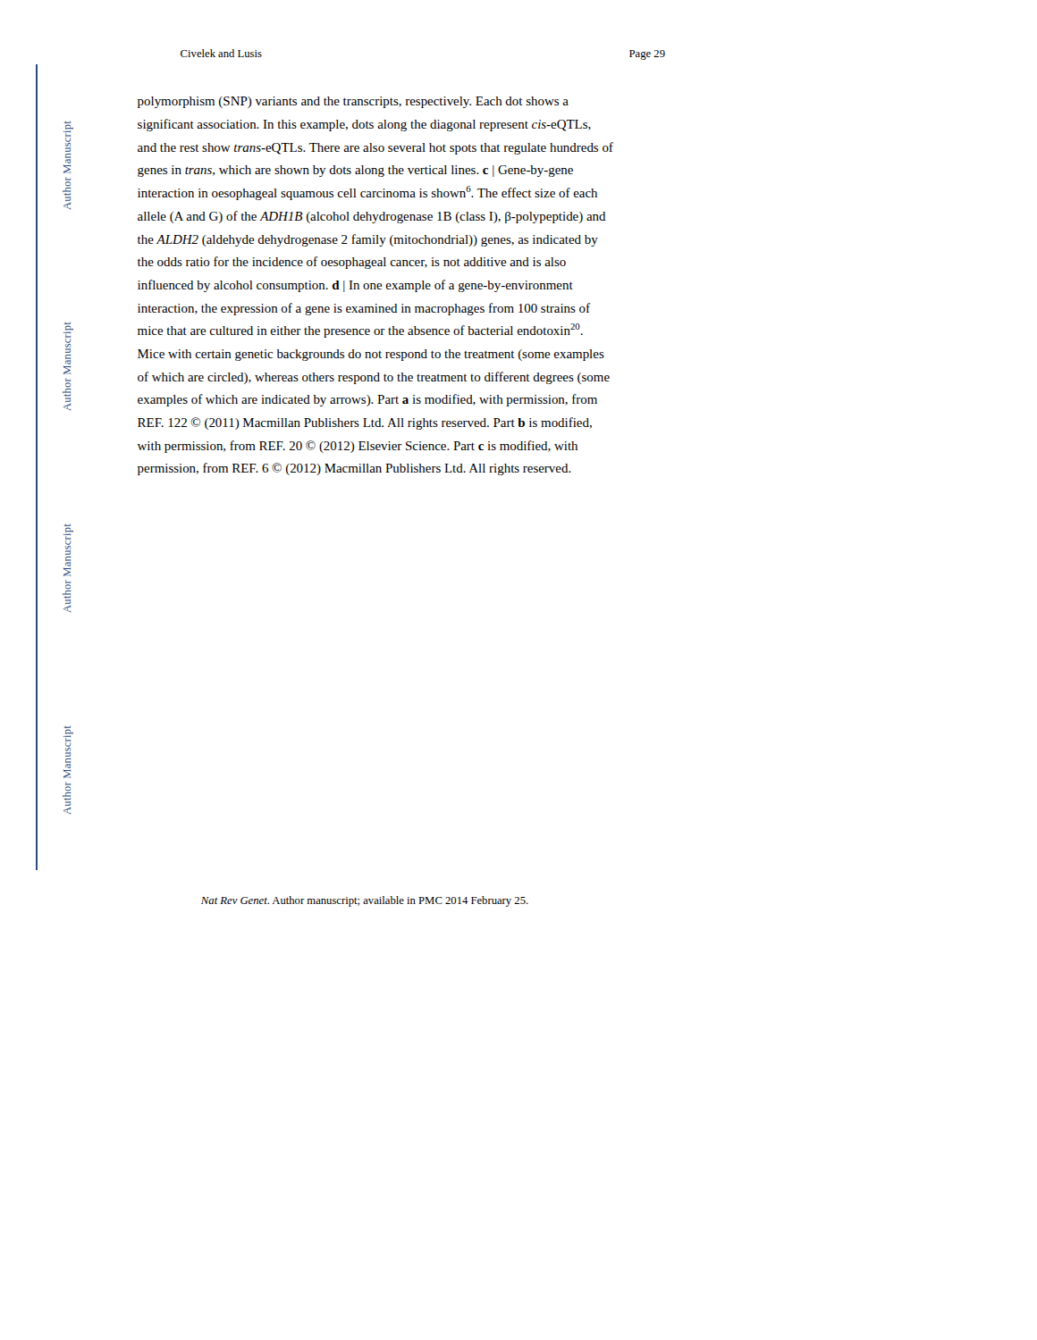Author Manuscript
Author Manuscript
Author Manuscript
Author Manuscript
Civelek and Lusis
Page 29
polymorphism (SNP) variants and the transcripts, respectively. Each dot shows a significant association. In this example, dots along the diagonal represent cis-eQTLs, and the rest show trans-eQTLs. There are also several hot spots that regulate hundreds of genes in trans, which are shown by dots along the vertical lines. c | Gene-by-gene interaction in oesophageal squamous cell carcinoma is shown6. The effect size of each allele (A and G) of the ADH1B (alcohol dehydrogenase 1B (class I), β-polypeptide) and the ALDH2 (aldehyde dehydrogenase 2 family (mitochondrial)) genes, as indicated by the odds ratio for the incidence of oesophageal cancer, is not additive and is also influenced by alcohol consumption. d | In one example of a gene-by-environment interaction, the expression of a gene is examined in macrophages from 100 strains of mice that are cultured in either the presence or the absence of bacterial endotoxin20. Mice with certain genetic backgrounds do not respond to the treatment (some examples of which are circled), whereas others respond to the treatment to different degrees (some examples of which are indicated by arrows). Part a is modified, with permission, from REF. 122 © (2011) Macmillan Publishers Ltd. All rights reserved. Part b is modified, with permission, from REF. 20 © (2012) Elsevier Science. Part c is modified, with permission, from REF. 6 © (2012) Macmillan Publishers Ltd. All rights reserved.
Nat Rev Genet. Author manuscript; available in PMC 2014 February 25.